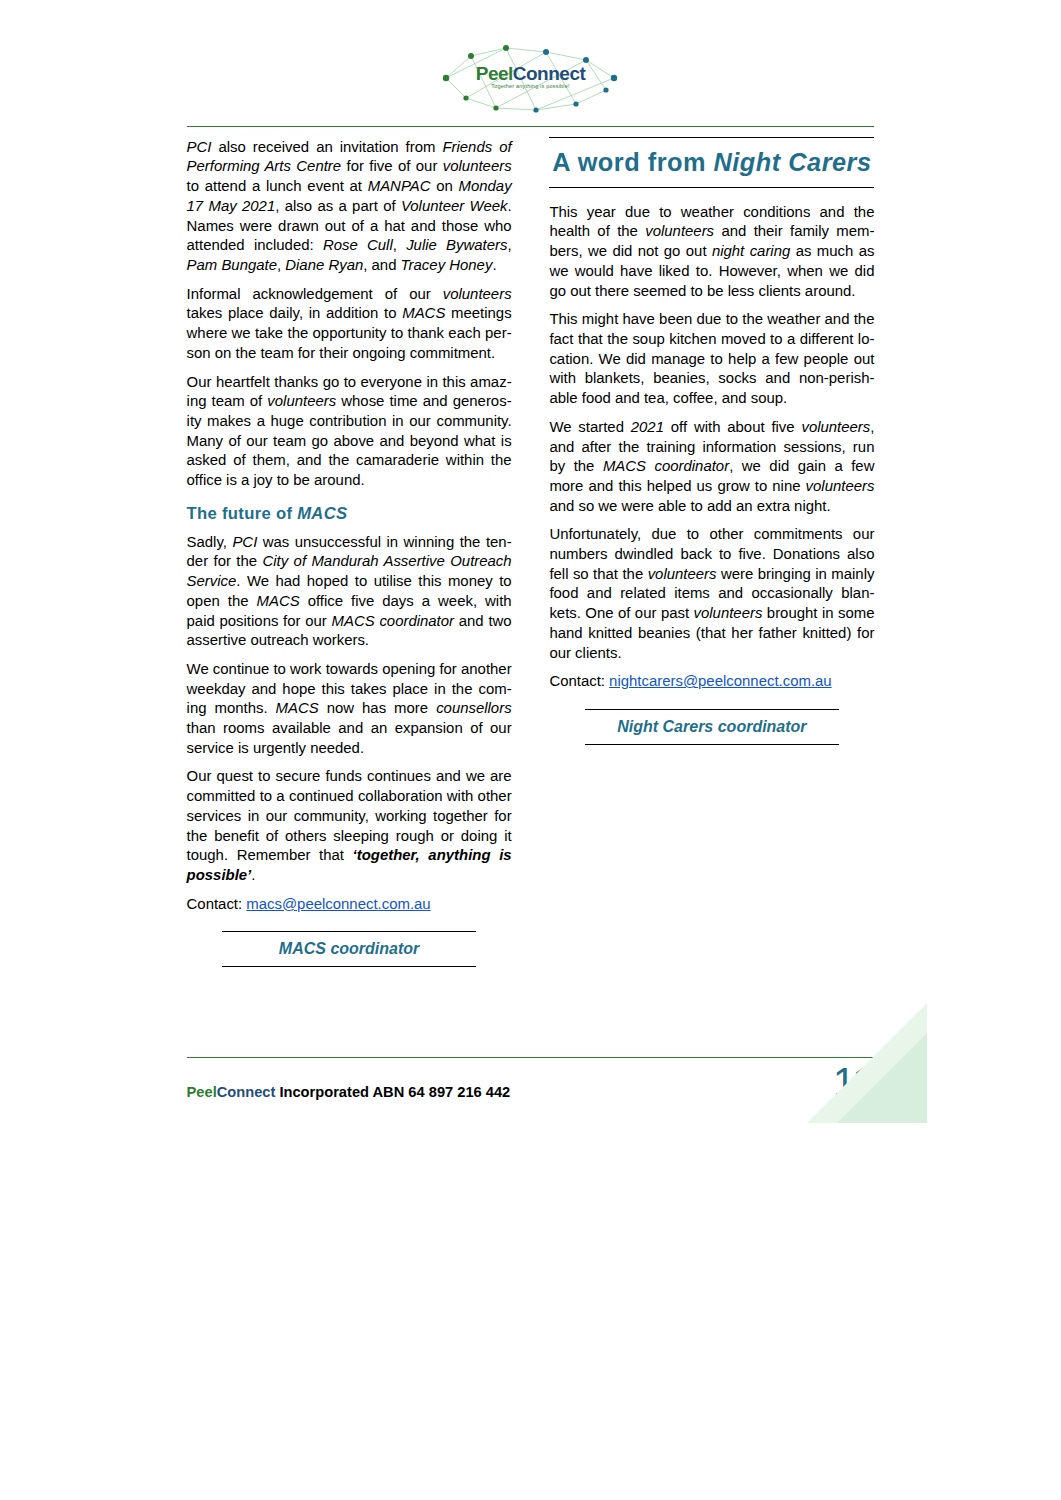Peel Connect
Together anything is possible!
PCI also received an invitation from Friends of Performing Arts Centre for five of our volunteers to attend a lunch event at MANPAC on Monday 17 May 2021, also as a part of Volunteer Week. Names were drawn out of a hat and those who attended included: Rose Cull, Julie Bywaters, Pam Bungate, Diane Ryan, and Tracey Honey.
Informal acknowledgement of our volunteers takes place daily, in addition to MACS meetings where we take the opportunity to thank each person on the team for their ongoing commitment.
Our heartfelt thanks go to everyone in this amazing team of volunteers whose time and generosity makes a huge contribution in our community. Many of our team go above and beyond what is asked of them, and the camaraderie within the office is a joy to be around.
The future of MACS
Sadly, PCI was unsuccessful in winning the tender for the City of Mandurah Assertive Outreach Service. We had hoped to utilise this money to open the MACS office five days a week, with paid positions for our MACS coordinator and two assertive outreach workers.
We continue to work towards opening for another weekday and hope this takes place in the coming months. MACS now has more counsellors than rooms available and an expansion of our service is urgently needed.
Our quest to secure funds continues and we are committed to a continued collaboration with other services in our community, working together for the benefit of others sleeping rough or doing it tough. Remember that ‘together, anything is possible’.
Contact: macs@peelconnect.com.au
MACS coordinator
A word from Night Carers
This year due to weather conditions and the health of the volunteers and their family members, we did not go out night caring as much as we would have liked to. However, when we did go out there seemed to be less clients around.
This might have been due to the weather and the fact that the soup kitchen moved to a different location. We did manage to help a few people out with blankets, beanies, socks and non-perishable food and tea, coffee, and soup.
We started 2021 off with about five volunteers, and after the training information sessions, run by the MACS coordinator, we did gain a few more and this helped us grow to nine volunteers and so we were able to add an extra night.
Unfortunately, due to other commitments our numbers dwindled back to five. Donations also fell so that the volunteers were bringing in mainly food and related items and occasionally blankets. One of our past volunteers brought in some hand knitted beanies (that her father knitted) for our clients.
Contact: nightcarers@peelconnect.com.au
Night Carers coordinator
Peel Connect Incorporated ABN 64 897 216 442
11